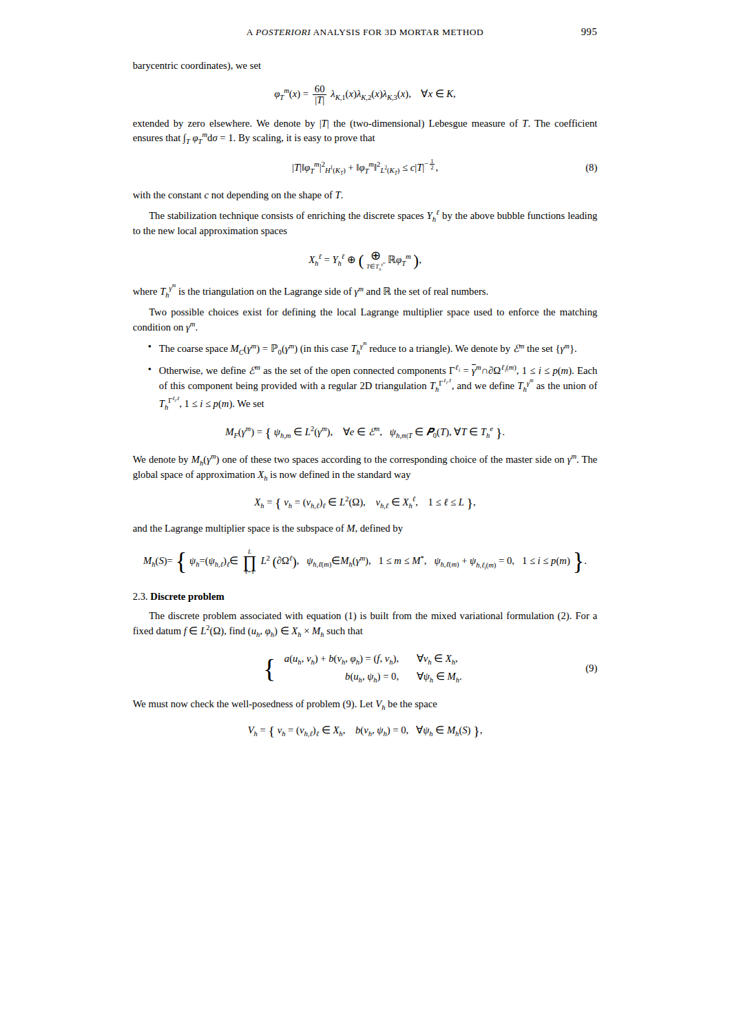995 A POSTERIORI ANALYSIS FOR 3D MORTAR METHOD 995
barycentric coordinates), we set
φTm(x) = 60|T| λK,1(x)λK,2(x)λK,3(x), ∀x ∈ K,
extended by zero elsewhere. We denote by |T| the (two-dimensional) Lebesgue measure of T. The coefficient ensures that ∫T φTmdσ = 1. By scaling, it is easy to prove that
|T|‖φTm|2H1(KT) + ‖φTm‖2L2(KT) ≤ c|T|−12, (8)
with the constant c not depending on the shape of T.
The stabilization technique consists of enriching the discrete spaces Yhℓ by the above bubble functions leading to the new local approximation spaces
Xhℓ = Yhℓ ⊕ ( ⊕T∈Thγm ℝφTm ),
where Thγm is the triangulation on the Lagrange side of γm and ℝ the set of real numbers.
Two possible choices exist for defining the local Lagrange multiplier space used to enforce the matching condition on γm.
The coarse space MC(γm) = ℙ0(γm) (in this case Thγm reduce to a triangle). We denote by ℰm the set {γm}.
Otherwise, we define ℰm as the set of the open connected components Γℓi = γm∩∂Ωℓi(m), 1 ≤ i ≤ p(m). Each of this component being provided with a regular 2D triangulation ThΓℓi,ℓ, and we define Thγm as the union of ThΓℓi,ℓ, 1 ≤ i ≤ p(m). We set
MF(γm) = { ψh,m ∈ L2(γm), ∀e ∈ ℰm, ψh,m|T ∈ 𝑷0(T), ∀T ∈ The }.
We denote by Mh(γm) one of these two spaces according to the corresponding choice of the master side on γm. The global space of approximation Xh is now defined in the standard way
Xh = { vh = (vh,ℓ)ℓ ∈ L2(Ω), vh,ℓ ∈ Xhℓ, 1 ≤ ℓ ≤ L },
and the Lagrange multiplier space is the subspace of M, defined by
Mh(S)= { ψh=(ψh,ℓ)ℓ∈ L∏ℓ=1 L2 (∂Ωℓ), ψh,ℓ(m)∈Mh(γm), 1 ≤ m ≤ M*, ψh,ℓ(m) + ψh,ℓi(m) = 0, 1 ≤ i ≤ p(m) }.
2.3. Discrete problem
The discrete problem associated with equation (1) is built from the mixed variational formulation (2). For a fixed datum f ∈ L2(Ω), find (uh, φh) ∈ Xh × Mh such that
{
| a ( u h , v h ) + b ( v h , φ h ) = ( f , v h ), | ∀ v h ∈ X h , |
| b ( u h , ψ h ) = 0, | ∀ ψ h ∈ M h . |
(9)
We must now check the well-posedness of problem (9). Let Vh be the space
Vh = { vh = (vh,ℓ)ℓ ∈ Xh, b(vh, ψh) = 0, ∀ψh ∈ Mh(S) },